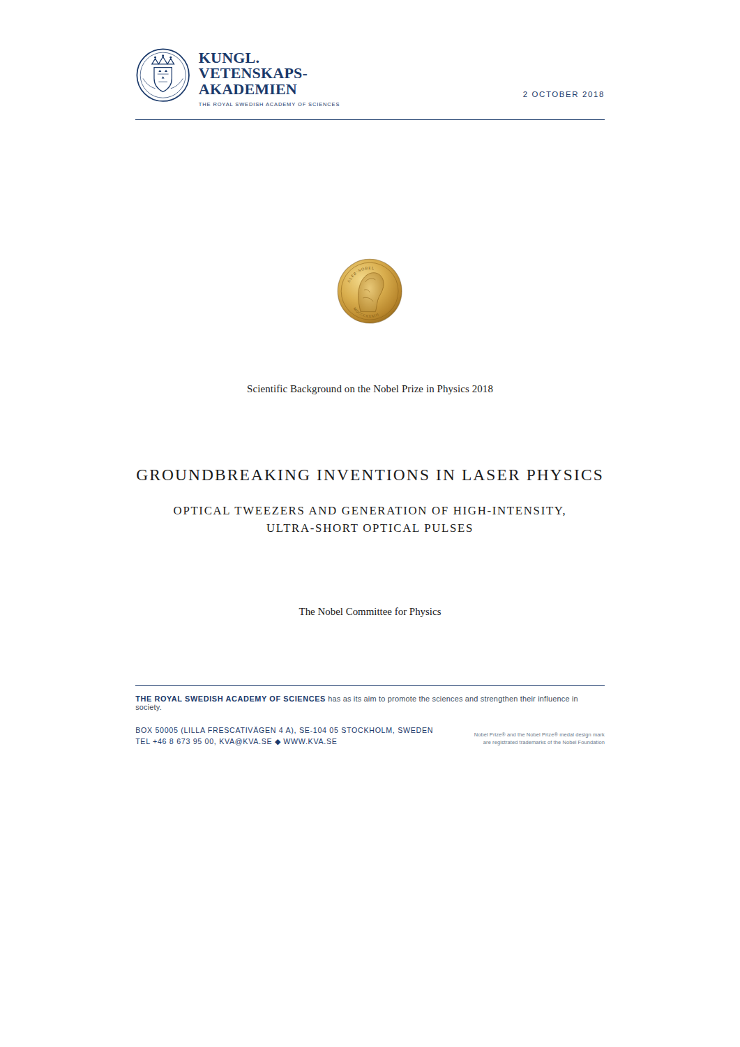KUNGL. VETENSKAPS- AKADEMIEN The Royal Swedish Academy of Sciences
2 OCTOBER 2018
ALFR·NOBEL MDCCCXXXIII
Scientific Background on the Nobel Prize in Physics 2018
GROUNDBREAKING INVENTIONS IN LASER PHYSICS
OPTICAL TWEEZERS AND GENERATION OF HIGH-INTENSITY,
ULTRA-SHORT OPTICAL PULSES
The Nobel Committee for Physics
THE ROYAL SWEDISH ACADEMY OF SCIENCES has as its aim to promote the sciences and strengthen their influence in society.
BOX 50005 (LILLA FRESCATIVÄGEN 4 A), SE-104 05 STOCKHOLM, SWEDEN
TEL +46 8 673 95 00, KVA@KVA.SE ◆ WWW.KVA.SE
Nobel Prize® and the Nobel Prize® medal design mark
are registrated trademarks of the Nobel Foundation